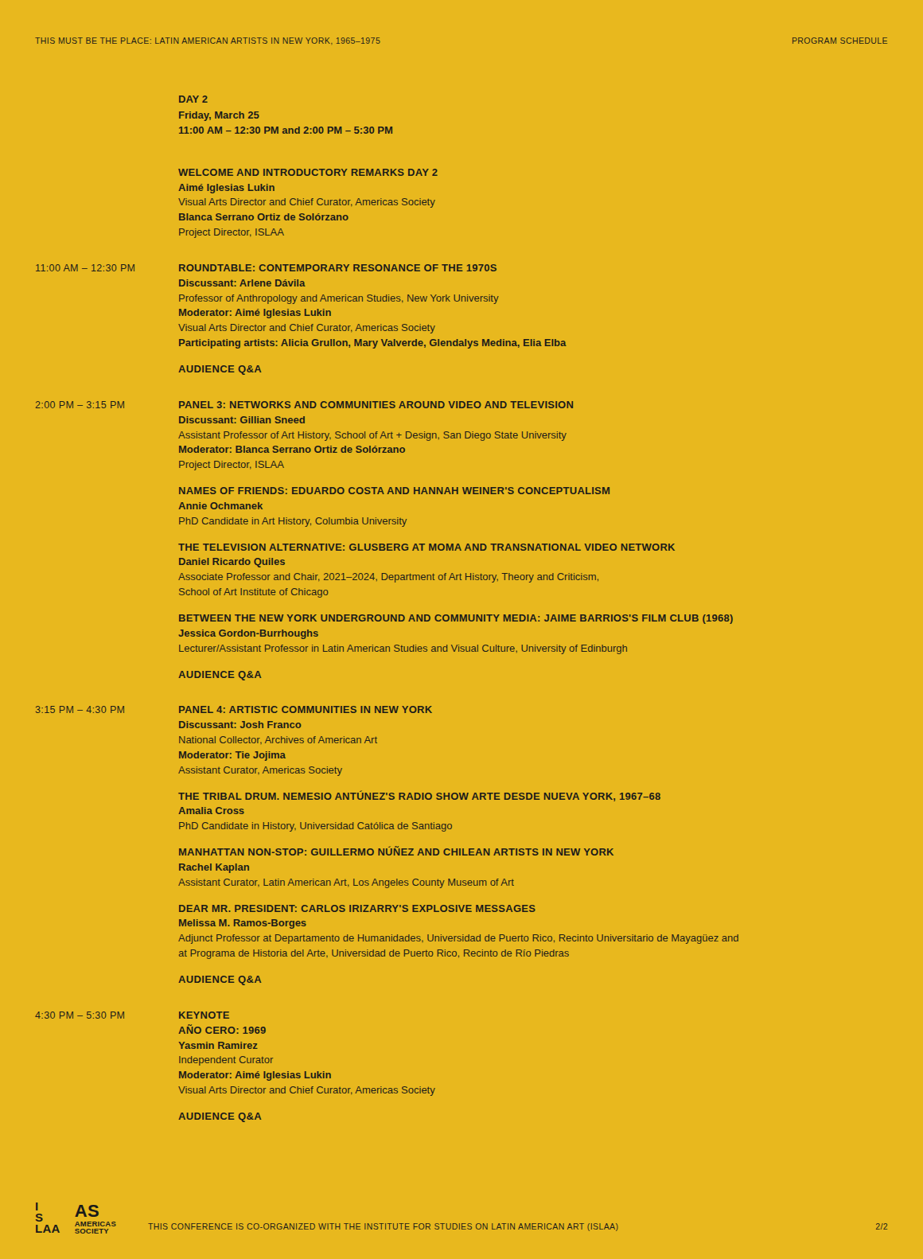This Must Be the Place: Latin American Artists in New York, 1965–1975
Program Schedule
DAY 2
Friday, March 25
11:00 AM – 12:30 PM and 2:00 PM – 5:30 PM
Welcome and Introductory Remarks Day 2
Aimé Iglesias Lukin
Visual Arts Director and Chief Curator, Americas Society
Blanca Serrano Ortiz de Solórzano
Project Director, ISLAA
11:00 AM – 12:30 PM
Roundtable: Contemporary Resonance of the 1970s
Discussant: Arlene Dávila
Professor of Anthropology and American Studies, New York University
Moderator: Aimé Iglesias Lukin
Visual Arts Director and Chief Curator, Americas Society
Participating artists: Alicia Grullon, Mary Valverde, Glendalys Medina, Elia Elba
Audience Q&A
2:00 PM – 3:15 PM
Panel 3: Networks and Communities Around Video and Television
Discussant: Gillian Sneed
Assistant Professor of Art History, School of Art + Design, San Diego State University
Moderator: Blanca Serrano Ortiz de Solórzano
Project Director, ISLAA
Names of Friends: Eduardo Costa and Hannah Weiner's Conceptualism
Annie Ochmanek
PhD Candidate in Art History, Columbia University
The Television Alternative: Glusberg at MoMA and Transnational Video Network
Daniel Ricardo Quiles
Associate Professor and Chair, 2021–2024, Department of Art History, Theory and Criticism,
School of Art Institute of Chicago
Between the New York Underground and Community Media: Jaime Barrios's Film Club (1968)
Jessica Gordon-Burrhoughs
Lecturer/Assistant Professor in Latin American Studies and Visual Culture, University of Edinburgh
Audience Q&A
3:15 PM – 4:30 PM
Panel 4: Artistic Communities in New York
Discussant: Josh Franco
National Collector, Archives of American Art
Moderator: Tie Jojima
Assistant Curator, Americas Society
The Tribal Drum. Nemesio Antúnez's Radio Show Arte Desde Nueva York, 1967–68
Amalia Cross
PhD Candidate in History, Universidad Católica de Santiago
Manhattan Non-Stop: Guillermo Núñez and Chilean Artists in New York
Rachel Kaplan
Assistant Curator, Latin American Art, Los Angeles County Museum of Art
Dear Mr. President: Carlos Irizarry's Explosive Messages
Melissa M. Ramos-Borges
Adjunct Professor at Departamento de Humanidades, Universidad de Puerto Rico, Recinto Universitario de Mayagüez and
at Programa de Historia del Arte, Universidad de Puerto Rico, Recinto de Río Piedras
Audience Q&A
4:30 PM – 5:30 PM
Keynote
Año Cero: 1969
Yasmin Ramirez
Independent Curator
Moderator: Aimé Iglesias Lukin
Visual Arts Director and Chief Curator, Americas Society
Audience Q&A
I
S
LAA
AS AMERICAS SOCIETY
This conference is co-organized with the Institute for Studies on Latin American Art (ISLAA)
2/2